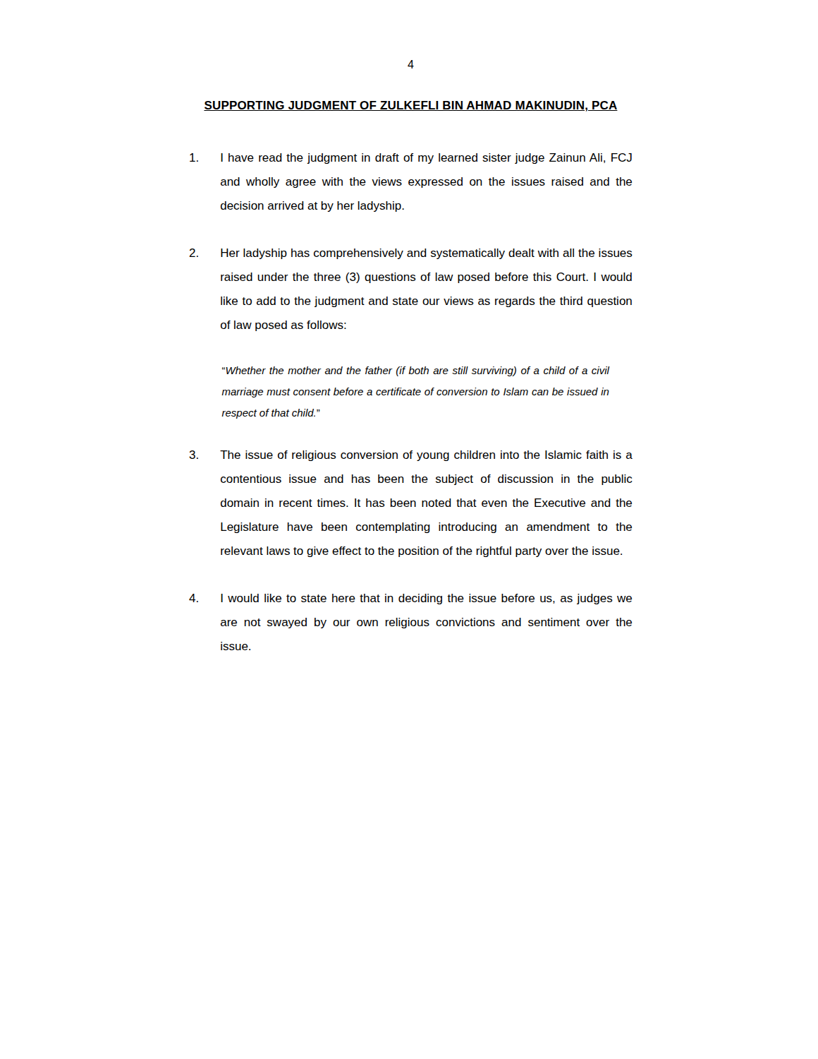4
SUPPORTING JUDGMENT OF ZULKEFLI BIN AHMAD MAKINUDIN, PCA
1.
I have read the judgment in draft of my learned sister judge Zainun Ali, FCJ and wholly agree with the views expressed on the issues raised and the decision arrived at by her ladyship.
2.
Her ladyship has comprehensively and systematically dealt with all the issues raised under the three (3) questions of law posed before this Court. I would like to add to the judgment and state our views as regards the third question of law posed as follows:
“Whether the mother and the father (if both are still surviving) of a child of a civil marriage must consent before a certificate of conversion to Islam can be issued in respect of that child.”
3.
The issue of religious conversion of young children into the Islamic faith is a contentious issue and has been the subject of discussion in the public domain in recent times. It has been noted that even the Executive and the Legislature have been contemplating introducing an amendment to the relevant laws to give effect to the position of the rightful party over the issue.
4.
I would like to state here that in deciding the issue before us, as judges we are not swayed by our own religious convictions and sentiment over the issue.